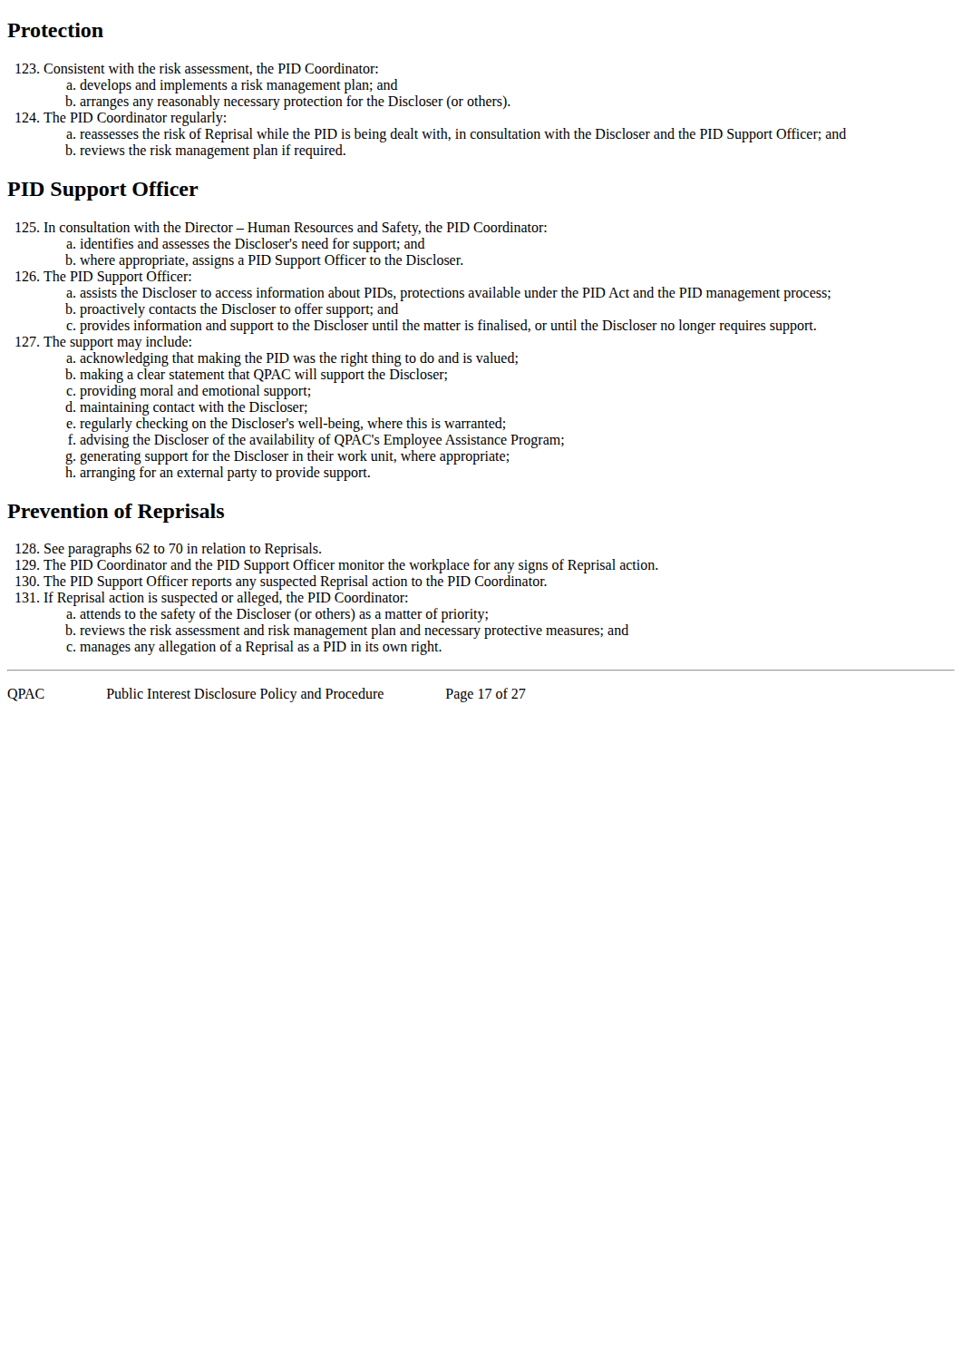Protection
Consistent with the risk assessment, the PID Coordinator:
develops and implements a risk management plan; and
arranges any reasonably necessary protection for the Discloser (or others).
The PID Coordinator regularly:
reassesses the risk of Reprisal while the PID is being dealt with, in consultation with the Discloser and the PID Support Officer; and
reviews the risk management plan if required.
PID Support Officer
In consultation with the Director – Human Resources and Safety, the PID Coordinator:
identifies and assesses the Discloser's need for support; and
where appropriate, assigns a PID Support Officer to the Discloser.
The PID Support Officer:
assists the Discloser to access information about PIDs, protections available under the PID Act and the PID management process;
proactively contacts the Discloser to offer support; and
provides information and support to the Discloser until the matter is finalised, or until the Discloser no longer requires support.
The support may include:
acknowledging that making the PID was the right thing to do and is valued;
making a clear statement that QPAC will support the Discloser;
providing moral and emotional support;
maintaining contact with the Discloser;
regularly checking on the Discloser's well-being, where this is warranted;
advising the Discloser of the availability of QPAC's Employee Assistance Program;
generating support for the Discloser in their work unit, where appropriate;
arranging for an external party to provide support.
Prevention of Reprisals
See paragraphs 62 to 70 in relation to Reprisals.
The PID Coordinator and the PID Support Officer monitor the workplace for any signs of Reprisal action.
The PID Support Officer reports any suspected Reprisal action to the PID Coordinator.
If Reprisal action is suspected or alleged, the PID Coordinator:
attends to the safety of the Discloser (or others) as a matter of priority;
reviews the risk assessment and risk management plan and necessary protective measures; and
manages any allegation of a Reprisal as a PID in its own right.
QPAC Public Interest Disclosure Policy and Procedure Page 17 of 27